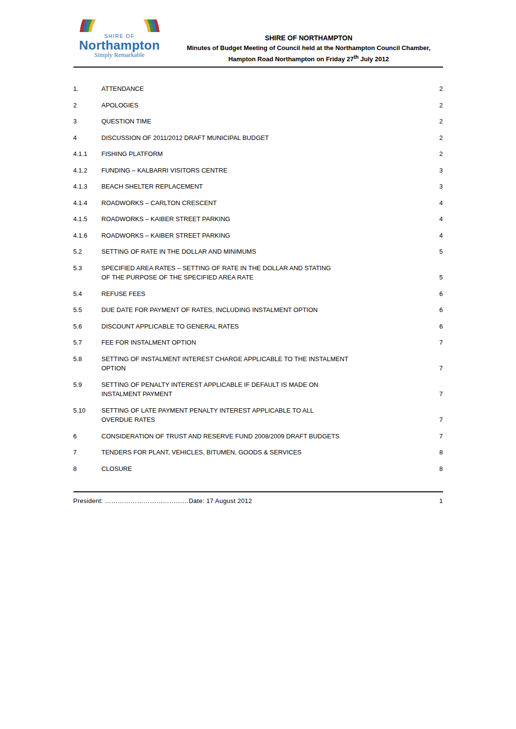Shire of
Northampton
Simply Remarkable
SHIRE OF NORTHAMPTON
Minutes of Budget Meeting of Council held at the Northampton Council Chamber,
Hampton Road Northampton on Friday 27th July 2012
1.
Attendance
2
2
Apologies
2
3
Question Time
2
4
Discussion of 2011/2012 Draft Municipal Budget
2
4.1.1
Fishing Platform
2
4.1.2
Funding – Kalbarri Visitors Centre
3
4.1.3
Beach Shelter Replacement
3
4.1.4
Roadworks – Carlton Crescent
4
4.1.5
Roadworks – Kaiber Street Parking
4
4.1.6
Roadworks – Kaiber Street Parking
4
5.2
Setting of Rate in the Dollar and Minimums
5
5.3
Specified Area Rates – Setting of Rate in the Dollar and Stating
of the Purpose of the Specified Area Rate
5
5.4
Refuse Fees
6
5.5
Due Date for Payment of Rates, Including Instalment Option
6
5.6
Discount Applicable to General Rates
6
5.7
Fee for Instalment Option
7
5.8
Setting of Instalment Interest Charge Applicable to the Instalment
Option
7
5.9
Setting of Penalty Interest Applicable if Default is Made on
Instalment Payment
7
5.10
Setting of Late Payment Penalty Interest Applicable to All
Overdue Rates
7
6
Consideration of Trust and Reserve Fund 2008/2009 Draft Budgets
7
7
Tenders for Plant, Vehicles, Bitumen, Goods & Services
8
8
Closure
8
President: …………………………………Date: 17 August 2012
1